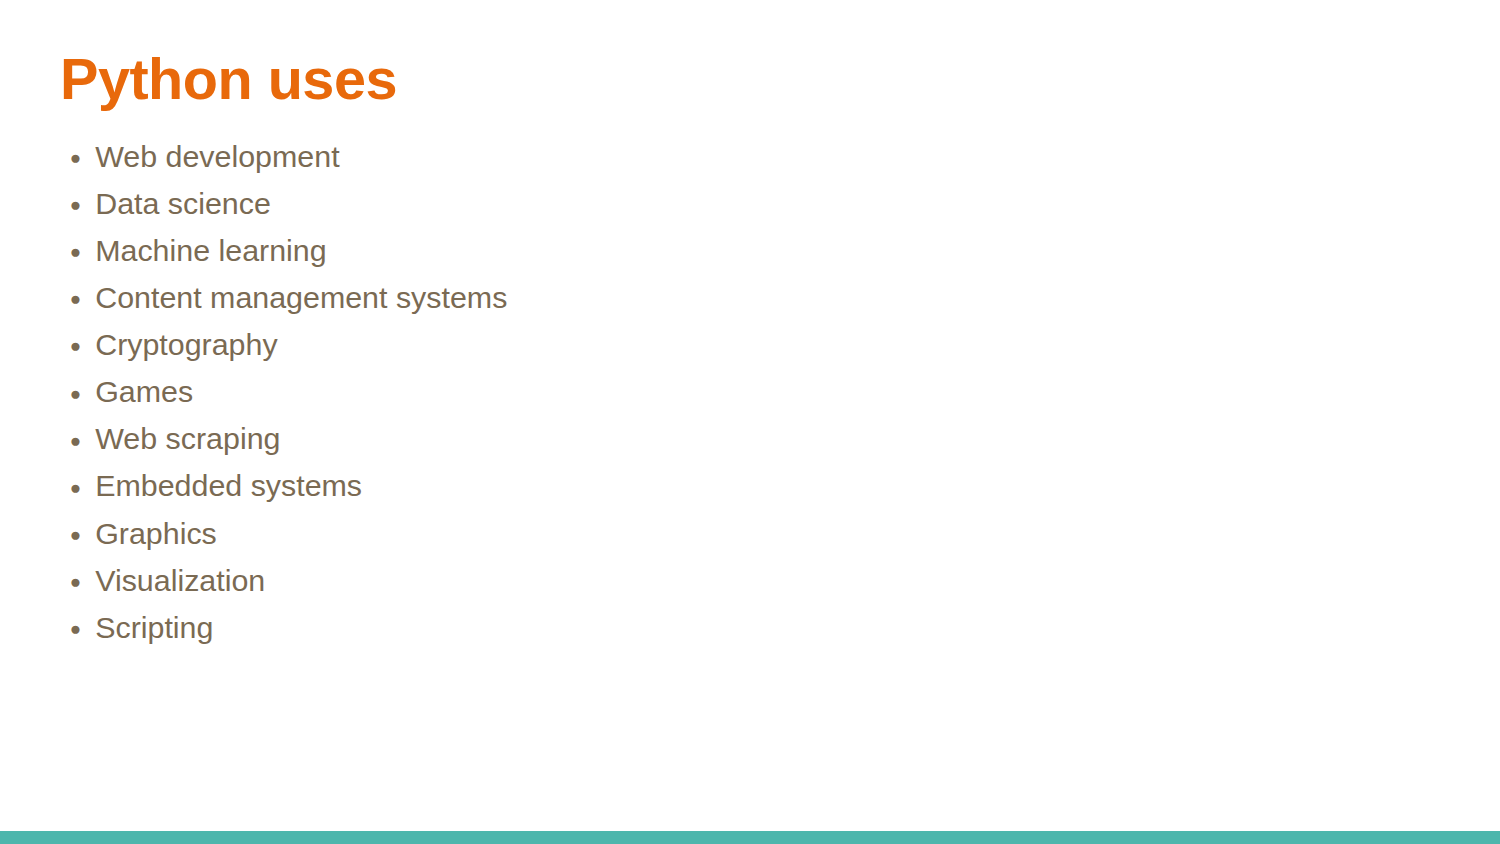Python uses
Web development
Data science
Machine learning
Content management systems
Cryptography
Games
Web scraping
Embedded systems
Graphics
Visualization
Scripting